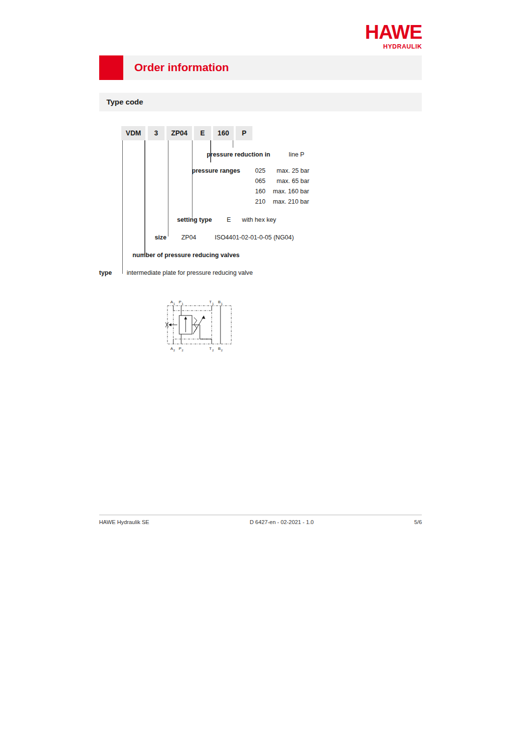HAWE
HYDRAULIK
Order information
Type code
VDM
3
ZP04
E
160
P
pressure reduction in line P
pressure ranges 025 max. 25 bar
pressure ranges 065 max. 65 bar
pressure ranges 160 max. 160 bar
pressure ranges 210 max. 210 bar
setting type E with hex key
size ZP04 ISO4401-02-01-0-05 (NG04)
number of pressure reducing valves
type intermediate plate for pressure reducing valve
A1 P1 T1 B1 A2 P2 T2 B2
HAWE Hydraulik SE
D 6427-en - 02-2021 - 1.0
5/6